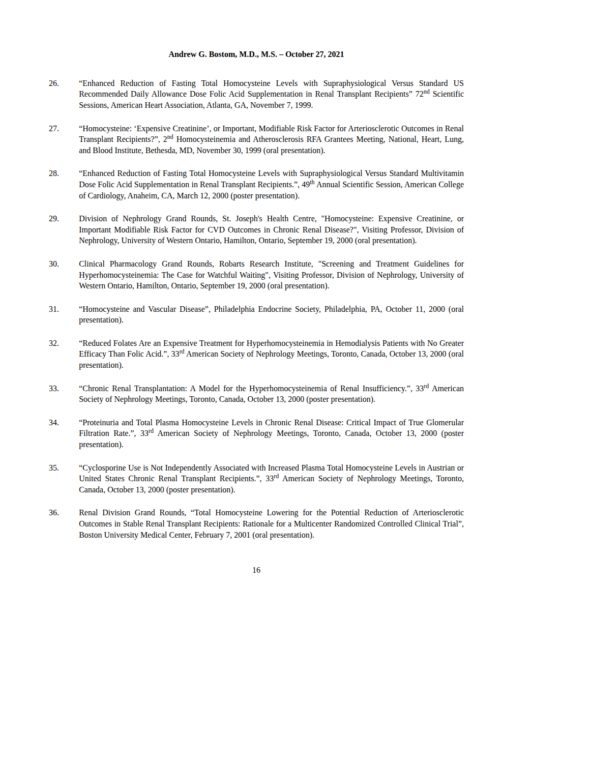Andrew G. Bostom, M.D., M.S. – October 27, 2021
26. “Enhanced Reduction of Fasting Total Homocysteine Levels with Supraphysiological Versus Standard US Recommended Daily Allowance Dose Folic Acid Supplementation in Renal Transplant Recipients” 72nd Scientific Sessions, American Heart Association, Atlanta, GA, November 7, 1999.
27. “Homocysteine: ‘Expensive Creatinine’, or Important, Modifiable Risk Factor for Arteriosclerotic Outcomes in Renal Transplant Recipients?”, 2nd Homocysteinemia and Atherosclerosis RFA Grantees Meeting, National, Heart, Lung, and Blood Institute, Bethesda, MD, November 30, 1999 (oral presentation).
28. “Enhanced Reduction of Fasting Total Homocysteine Levels with Supraphysiological Versus Standard Multivitamin Dose Folic Acid Supplementation in Renal Transplant Recipients.”, 49th Annual Scientific Session, American College of Cardiology, Anaheim, CA, March 12, 2000 (poster presentation).
29. Division of Nephrology Grand Rounds, St. Joseph's Health Centre, "Homocysteine: Expensive Creatinine, or Important Modifiable Risk Factor for CVD Outcomes in Chronic Renal Disease?", Visiting Professor, Division of Nephrology, University of Western Ontario, Hamilton, Ontario, September 19, 2000 (oral presentation).
30. Clinical Pharmacology Grand Rounds, Robarts Research Institute, "Screening and Treatment Guidelines for Hyperhomocysteinemia: The Case for Watchful Waiting", Visiting Professor, Division of Nephrology, University of Western Ontario, Hamilton, Ontario, September 19, 2000 (oral presentation).
31. “Homocysteine and Vascular Disease”, Philadelphia Endocrine Society, Philadelphia, PA, October 11, 2000 (oral presentation).
32. “Reduced Folates Are an Expensive Treatment for Hyperhomocysteinemia in Hemodialysis Patients with No Greater Efficacy Than Folic Acid.”, 33rd American Society of Nephrology Meetings, Toronto, Canada, October 13, 2000 (oral presentation).
33. “Chronic Renal Transplantation: A Model for the Hyperhomocysteinemia of Renal Insufficiency.”, 33rd American Society of Nephrology Meetings, Toronto, Canada, October 13, 2000 (poster presentation).
34. “Proteinuria and Total Plasma Homocysteine Levels in Chronic Renal Disease: Critical Impact of True Glomerular Filtration Rate.”, 33rd American Society of Nephrology Meetings, Toronto, Canada, October 13, 2000 (poster presentation).
35. “Cyclosporine Use is Not Independently Associated with Increased Plasma Total Homocysteine Levels in Austrian or United States Chronic Renal Transplant Recipients.”, 33rd American Society of Nephrology Meetings, Toronto, Canada, October 13, 2000 (poster presentation).
36. Renal Division Grand Rounds, “Total Homocysteine Lowering for the Potential Reduction of Arteriosclerotic Outcomes in Stable Renal Transplant Recipients: Rationale for a Multicenter Randomized Controlled Clinical Trial”, Boston University Medical Center, February 7, 2001 (oral presentation).
16